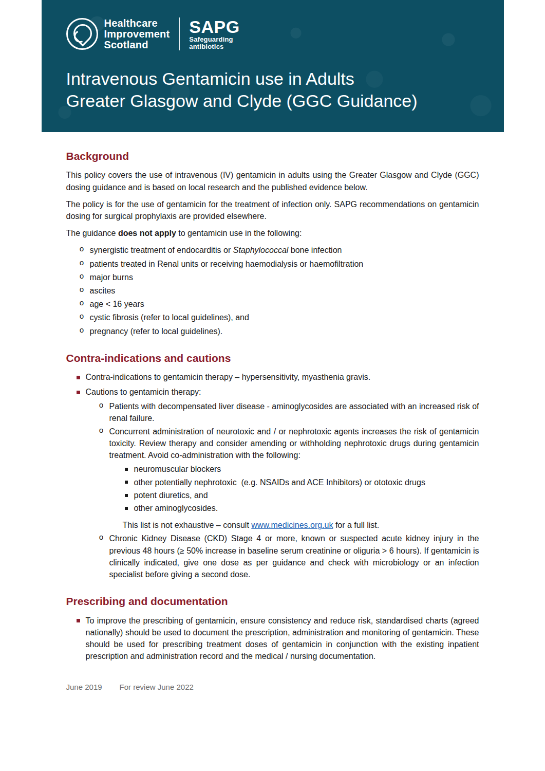Healthcare
Improvement
Scotland
SAPG
Safeguarding
antibiotics
Intravenous Gentamicin use in Adults
Greater Glasgow and Clyde (GGC Guidance)
Background
This policy covers the use of intravenous (IV) gentamicin in adults using the Greater Glasgow and Clyde (GGC) dosing guidance and is based on local research and the published evidence below.
The policy is for the use of gentamicin for the treatment of infection only. SAPG recommendations on gentamicin dosing for surgical prophylaxis are provided elsewhere.
The guidance does not apply to gentamicin use in the following:
synergistic treatment of endocarditis or Staphylococcal bone infection
patients treated in Renal units or receiving haemodialysis or haemofiltration
major burns
ascites
age < 16 years
cystic fibrosis (refer to local guidelines), and
pregnancy (refer to local guidelines).
Contra-indications and cautions
Contra-indications to gentamicin therapy – hypersensitivity, myasthenia gravis.
Cautions to gentamicin therapy:
Patients with decompensated liver disease - aminoglycosides are associated with an increased risk of renal failure.
Concurrent administration of neurotoxic and / or nephrotoxic agents increases the risk of gentamicin toxicity. Review therapy and consider amending or withholding nephrotoxic drugs during gentamicin treatment. Avoid co-administration with the following:
neuromuscular blockers
other potentially nephrotoxic (e.g. NSAIDs and ACE Inhibitors) or ototoxic drugs
potent diuretics, and
other aminoglycosides.
This list is not exhaustive – consult www.medicines.org.uk for a full list.
Chronic Kidney Disease (CKD) Stage 4 or more, known or suspected acute kidney injury in the previous 48 hours (≥ 50% increase in baseline serum creatinine or oliguria > 6 hours). If gentamicin is clinically indicated, give one dose as per guidance and check with microbiology or an infection specialist before giving a second dose.
Prescribing and documentation
To improve the prescribing of gentamicin, ensure consistency and reduce risk, standardised charts (agreed nationally) should be used to document the prescription, administration and monitoring of gentamicin. These should be used for prescribing treatment doses of gentamicin in conjunction with the existing inpatient prescription and administration record and the medical / nursing documentation.
June 2019 For review June 2022